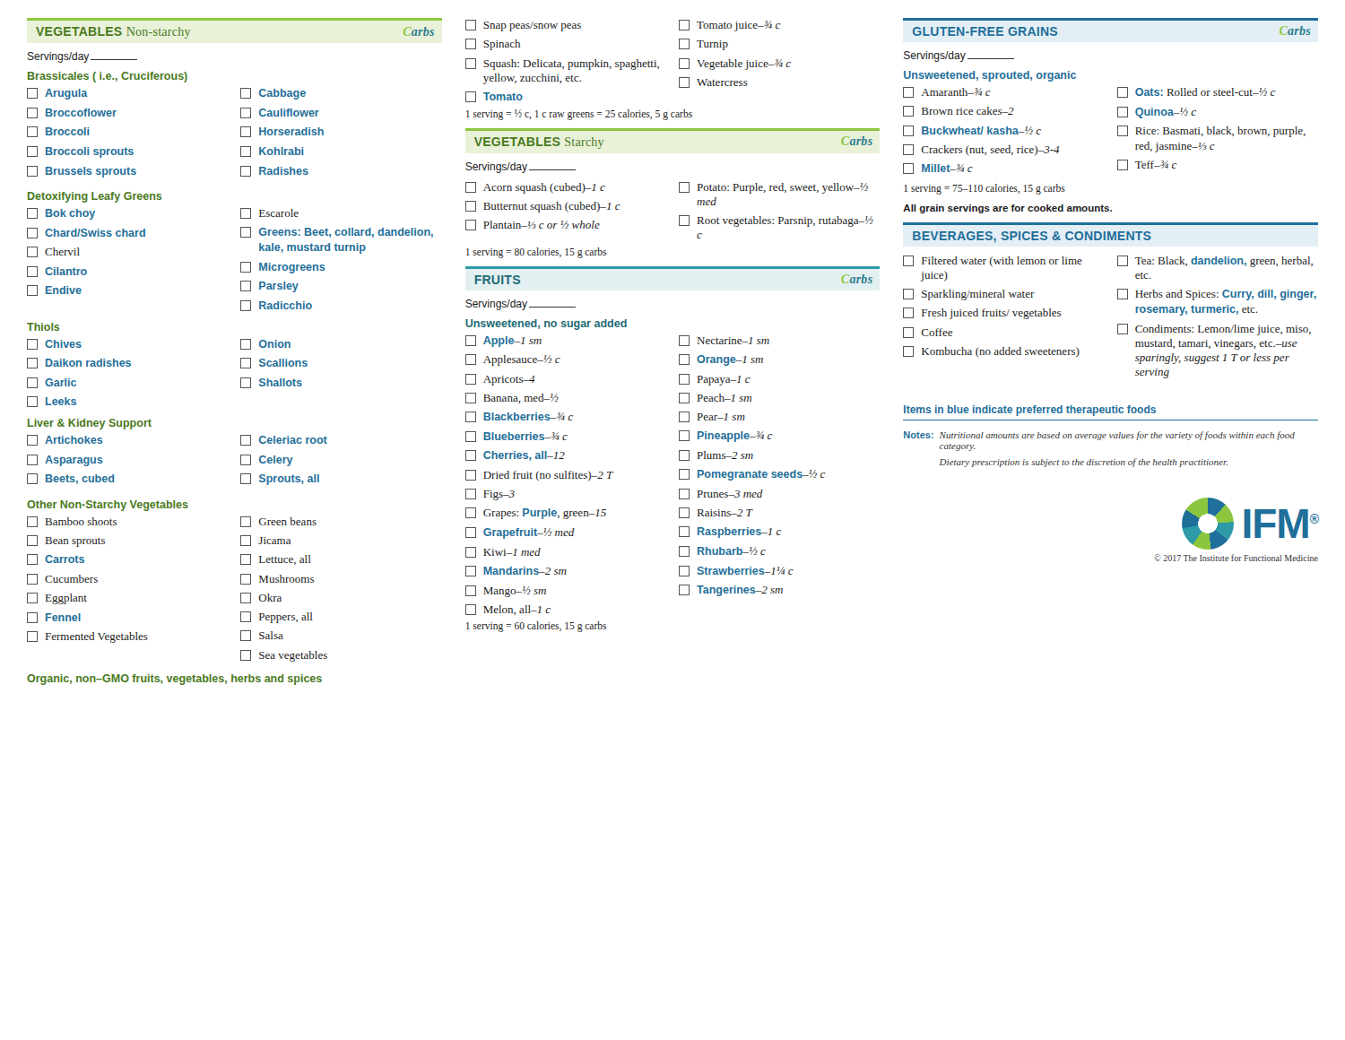VEGETABLES Non-starchy Carbs
Servings/day
Brassicales ( i.e., Cruciferous)
Arugula
Broccoflower
Broccoli
Broccoli sprouts
Brussels sprouts
Cabbage
Cauliflower
Horseradish
Kohlrabi
Radishes
Detoxifying Leafy Greens
Bok choy
Chard/Swiss chard
Chervil
Cilantro
Endive
Escarole
Greens: Beet, collard, dandelion, kale, mustard turnip
Microgreens
Parsley
Radicchio
Thiols
Chives
Daikon radishes
Garlic
Leeks
Onion
Scallions
Shallots
Liver & Kidney Support
Artichokes
Asparagus
Beets, cubed
Celeriac root
Celery
Sprouts, all
Other Non-Starchy Vegetables
Bamboo shoots
Bean sprouts
Carrots
Cucumbers
Eggplant
Fennel
Fermented Vegetables
Green beans
Jicama
Lettuce, all
Mushrooms
Okra
Peppers, all
Salsa
Sea vegetables
Organic, non–GMO fruits, vegetables, herbs and spices
Snap peas/snow peas
Spinach
Squash: Delicata, pumpkin, spaghetti, yellow, zucchini, etc.
Tomato
Tomato juice–¾ c
Turnip
Vegetable juice–¾ c
Watercress
1 serving = ½ c, 1 c raw greens = 25 calories, 5 g carbs
VEGETABLES Starchy Carbs
Servings/day
Acorn squash (cubed)–1 c
Butternut squash (cubed)–1 c
Plantain–⅓ c or ½ whole
Potato: Purple, red, sweet, yellow–½ med
Root vegetables: Parsnip, rutabaga–½ c
1 serving = 80 calories, 15 g carbs
FRUITS Carbs
Servings/day
Unsweetened, no sugar added
Apple–1 sm
Applesauce–½ c
Apricots–4
Banana, med–½
Blackberries–¾ c
Blueberries–¾ c
Cherries, all–12
Dried fruit (no sulfites)–2 T
Figs–3
Grapes: Purple, green–15
Grapefruit–½ med
Kiwi–1 med
Mandarins–2 sm
Mango–½ sm
Melon, all–1 c
Nectarine–1 sm
Orange–1 sm
Papaya–1 c
Peach–1 sm
Pear–1 sm
Pineapple–¾ c
Plums–2 sm
Pomegranate seeds–½ c
Prunes–3 med
Raisins–2 T
Raspberries–1 c
Rhubarb–½ c
Strawberries–1¼ c
Tangerines–2 sm
1 serving = 60 calories, 15 g carbs
GLUTEN-FREE GRAINS Carbs
Servings/day
Unsweetened, sprouted, organic
Amaranth–¾ c
Brown rice cakes–2
Buckwheat/ kasha–½ c
Crackers (nut, seed, rice)–3-4
Millet–¾ c
Oats: Rolled or steel-cut–½ c
Quinoa–½ c
Rice: Basmati, black, brown, purple, red, jasmine–⅓ c
Teff–¾ c
1 serving = 75–110 calories, 15 g carbs
All grain servings are for cooked amounts.
BEVERAGES, SPICES & CONDIMENTS
Filtered water (with lemon or lime juice)
Sparkling/mineral water
Fresh juiced fruits/ vegetables
Coffee
Kombucha (no added sweeteners)
Tea: Black, dandelion, green, herbal, etc.
Herbs and Spices: Curry, dill, ginger, rosemary, turmeric, etc.
Condiments: Lemon/lime juice, miso, mustard, tamari, vinegars, etc.–use sparingly, suggest 1 T or less per serving
Items in blue indicate preferred therapeutic foods
Notes:
Nutritional amounts are based on average values for the variety of foods within each food category.
Dietary prescription is subject to the discretion of the health practitioner.
IFM®
© 2017 The Institute for Functional Medicine